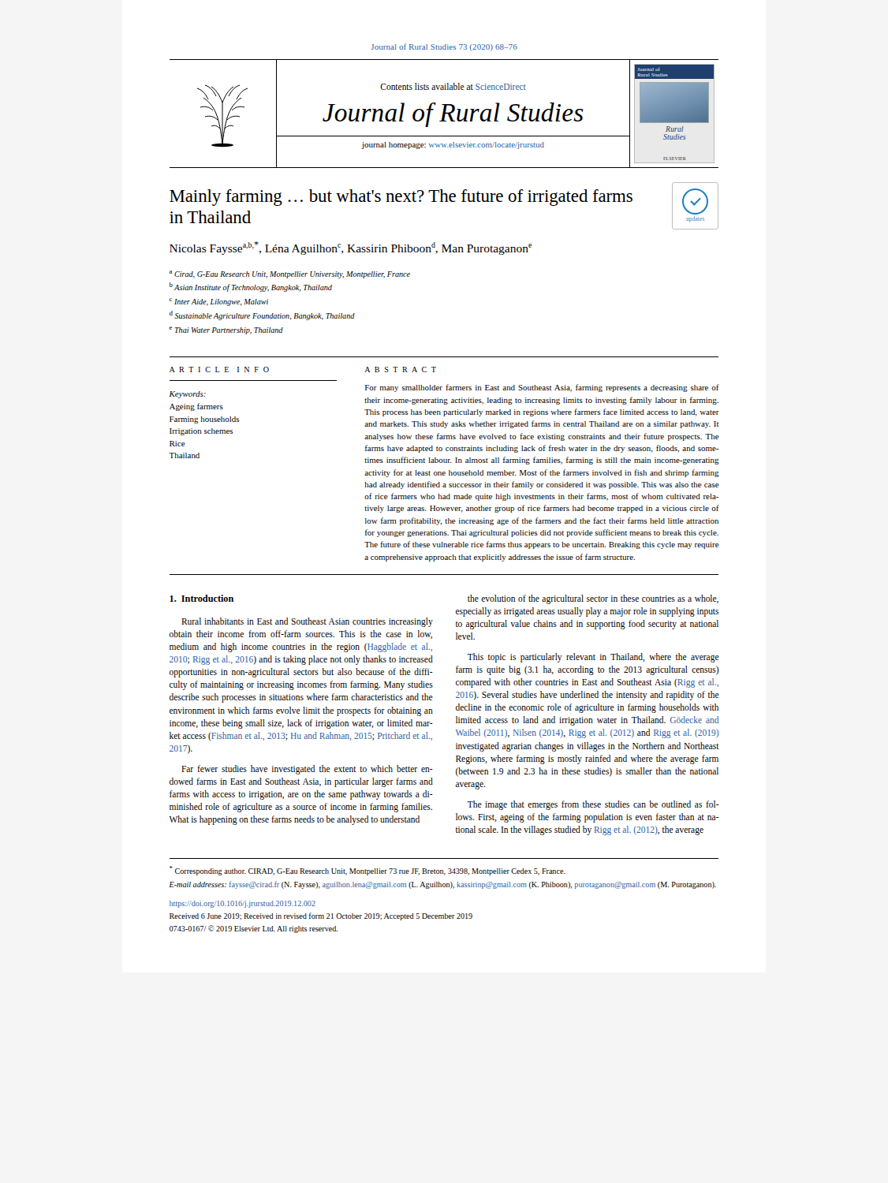Journal of Rural Studies 73 (2020) 68–76
Contents lists available at ScienceDirect
Journal of Rural Studies
journal homepage: www.elsevier.com/locate/jrurstud
Journal of
Rural Studies
Rural
Studies
ELSEVIER
updates
Mainly farming … but what's next? The future of irrigated farms in Thailand
Nicolas Fayssea,b,*, Léna Aguilhonc, Kassirin Phiboond, Man Purotaganone
a Cirad, G-Eau Research Unit, Montpellier University, Montpellier, France
b Asian Institute of Technology, Bangkok, Thailand
c Inter Aide, Lilongwe, Malawi
d Sustainable Agriculture Foundation, Bangkok, Thailand
e Thai Water Partnership, Thailand
A R T I C L E I N F O
Keywords:
Ageing farmers
Farming households
Irrigation schemes
Rice
Thailand
A B S T R A C T
For many smallholder farmers in East and Southeast Asia, farming represents a decreasing share of their income-generating activities, leading to increasing limits to investing family labour in farming. This process has been particularly marked in regions where farmers face limited access to land, water and markets. This study asks whether irrigated farms in central Thailand are on a similar pathway. It analyses how these farms have evolved to face existing constraints and their future prospects. The farms have adapted to constraints including lack of fresh water in the dry season, floods, and sometimes insufficient labour. In almost all farming families, farming is still the main income-generating activity for at least one household member. Most of the farmers involved in fish and shrimp farming had already identified a successor in their family or considered it was possible. This was also the case of rice farmers who had made quite high investments in their farms, most of whom cultivated relatively large areas. However, another group of rice farmers had become trapped in a vicious circle of low farm profitability, the increasing age of the farmers and the fact their farms held little attraction for younger generations. Thai agricultural policies did not provide sufficient means to break this cycle. The future of these vulnerable rice farms thus appears to be uncertain. Breaking this cycle may require a comprehensive approach that explicitly addresses the issue of farm structure.
1. Introduction
Rural inhabitants in East and Southeast Asian countries increasingly obtain their income from off-farm sources. This is the case in low, medium and high income countries in the region (Haggblade et al., 2010; Rigg et al., 2016) and is taking place not only thanks to increased opportunities in non-agricultural sectors but also because of the difficulty of maintaining or increasing incomes from farming. Many studies describe such processes in situations where farm characteristics and the environment in which farms evolve limit the prospects for obtaining an income, these being small size, lack of irrigation water, or limited market access (Fishman et al., 2013; Hu and Rahman, 2015; Pritchard et al., 2017).
Far fewer studies have investigated the extent to which better endowed farms in East and Southeast Asia, in particular larger farms and farms with access to irrigation, are on the same pathway towards a diminished role of agriculture as a source of income in farming families. What is happening on these farms needs to be analysed to understand
the evolution of the agricultural sector in these countries as a whole, especially as irrigated areas usually play a major role in supplying inputs to agricultural value chains and in supporting food security at national level.
This topic is particularly relevant in Thailand, where the average farm is quite big (3.1 ha, according to the 2013 agricultural census) compared with other countries in East and Southeast Asia (Rigg et al., 2016). Several studies have underlined the intensity and rapidity of the decline in the economic role of agriculture in farming households with limited access to land and irrigation water in Thailand. Gödecke and Waibel (2011), Nilsen (2014), Rigg et al. (2012) and Rigg et al. (2019) investigated agrarian changes in villages in the Northern and Northeast Regions, where farming is mostly rainfed and where the average farm (between 1.9 and 2.3 ha in these studies) is smaller than the national average.
The image that emerges from these studies can be outlined as follows. First, ageing of the farming population is even faster than at national scale. In the villages studied by Rigg et al. (2012), the average
* Corresponding author. CIRAD, G-Eau Research Unit, Montpellier 73 rue JF, Breton, 34398, Montpellier Cedex 5, France.
E-mail addresses: faysse@cirad.fr (N. Faysse), aguilhon.lena@gmail.com (L. Aguilhon), kassirinp@gmail.com (K. Phiboon), purotaganon@gmail.com (M. Purotaganon).
https://doi.org/10.1016/j.jrurstud.2019.12.002
Received 6 June 2019; Received in revised form 21 October 2019; Accepted 5 December 2019
0743-0167/ © 2019 Elsevier Ltd. All rights reserved.